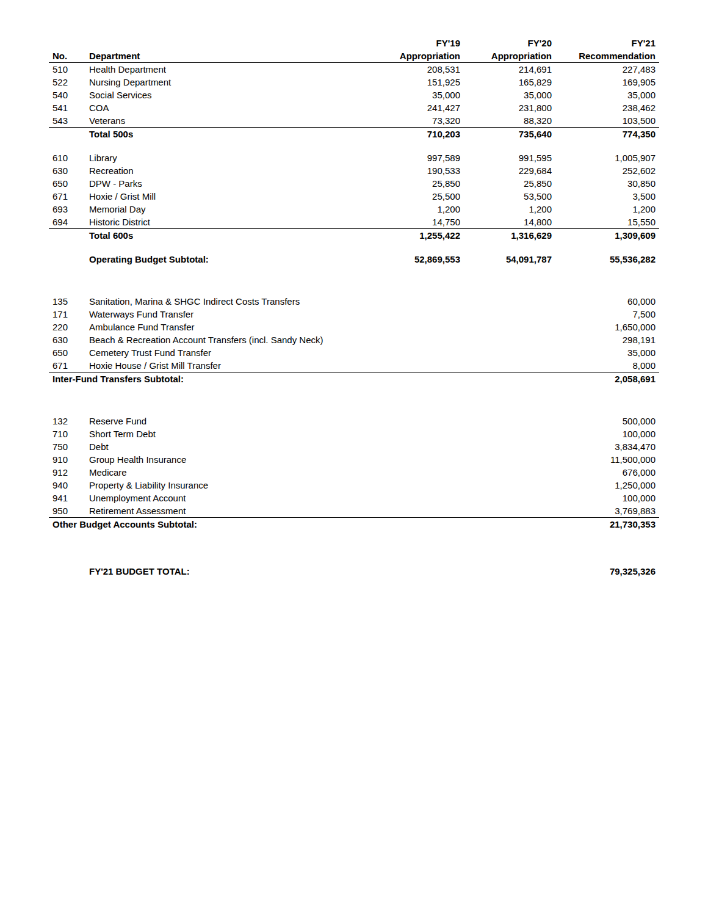| | | FY'19 | FY'20 | FY'21 |
| --- | --- | --- | --- | --- |
| No. | Department | Appropriation | Appropriation | Recommendation |
| 510 | Health Department | 208,531 | 214,691 | 227,483 |
| 522 | Nursing Department | 151,925 | 165,829 | 169,905 |
| 540 | Social Services | 35,000 | 35,000 | 35,000 |
| 541 | COA | 241,427 | 231,800 | 238,462 |
| 543 | Veterans | 73,320 | 88,320 | 103,500 |
| | Total 500s | 710,203 | 735,640 | 774,350 |
| 610 | Library | 997,589 | 991,595 | 1,005,907 |
| 630 | Recreation | 190,533 | 229,684 | 252,602 |
| 650 | DPW - Parks | 25,850 | 25,850 | 30,850 |
| 671 | Hoxie / Grist Mill | 25,500 | 53,500 | 3,500 |
| 693 | Memorial Day | 1,200 | 1,200 | 1,200 |
| 694 | Historic District | 14,750 | 14,800 | 15,550 |
| | Total 600s | 1,255,422 | 1,316,629 | 1,309,609 |
| | Operating Budget Subtotal: | 52,869,553 | 54,091,787 | 55,536,282 |
| 135 | Sanitation, Marina & SHGC Indirect Costs Transfers | 60,000 |
| 171 | Waterways Fund Transfer | 7,500 |
| 220 | Ambulance Fund Transfer | 1,650,000 |
| 630 | Beach & Recreation Account Transfers (incl. Sandy Neck) | 298,191 |
| 650 | Cemetery Trust Fund Transfer | 35,000 |
| 671 | Hoxie House / Grist Mill Transfer | 8,000 |
| Inter-Fund Transfers Subtotal: | 2,058,691 |
| 132 | Reserve Fund | 500,000 |
| 710 | Short Term Debt | 100,000 |
| 750 | Debt | 3,834,470 |
| 910 | Group Health Insurance | 11,500,000 |
| 912 | Medicare | 676,000 |
| 940 | Property & Liability Insurance | 1,250,000 |
| 941 | Unemployment Account | 100,000 |
| 950 | Retirement Assessment | 3,769,883 |
| Other Budget Accounts Subtotal: | 21,730,353 |
| | FY'21 BUDGET TOTAL: | 79,325,326 |